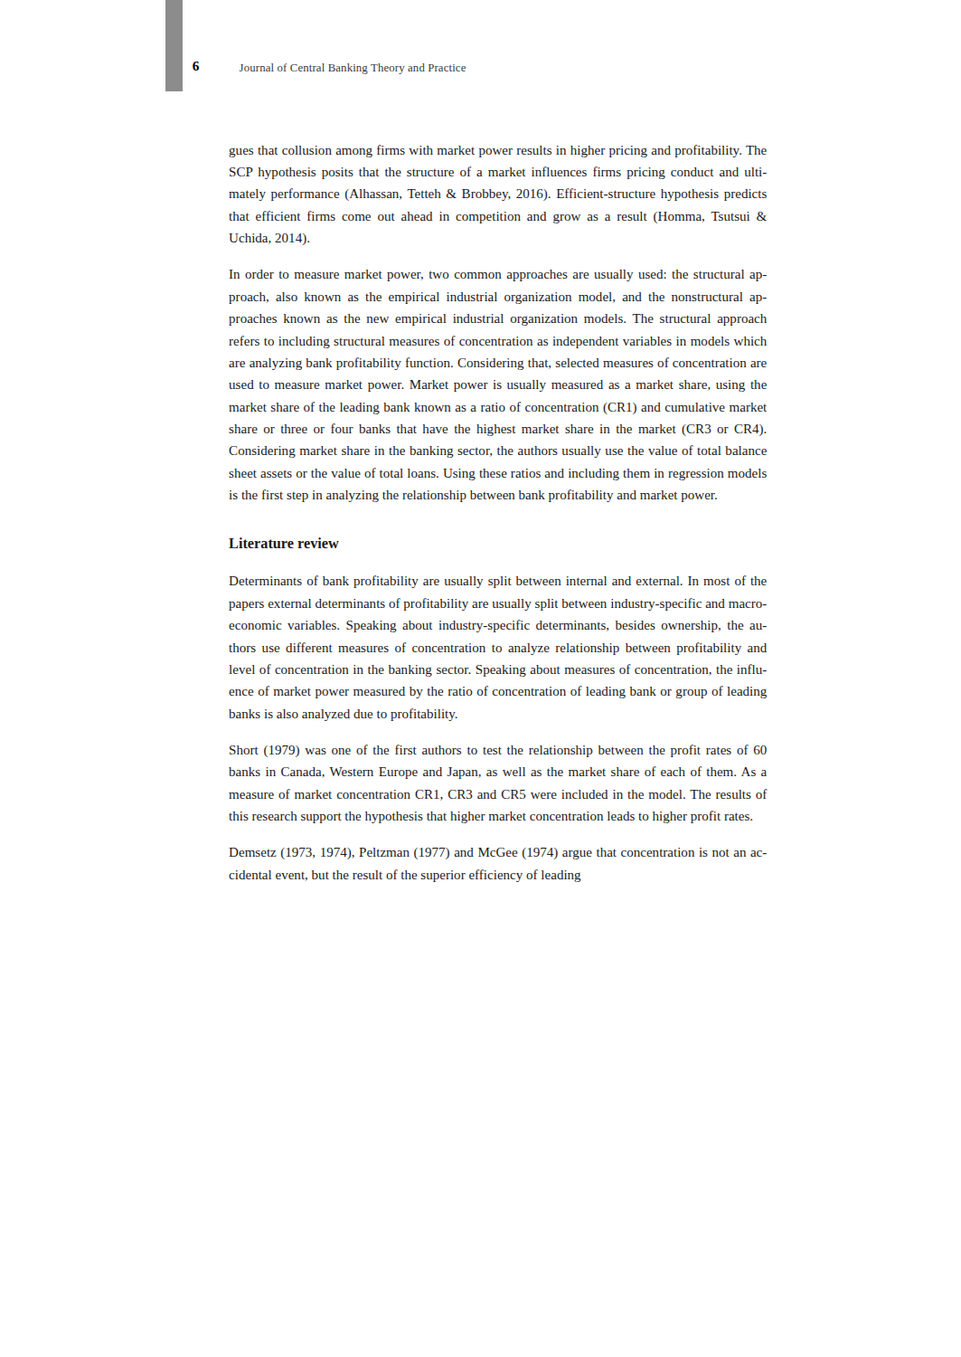6 Journal of Central Banking Theory and Practice
gues that collusion among firms with market power results in higher pricing and profitability. The SCP hypothesis posits that the structure of a market influences firms pricing conduct and ultimately performance (Alhassan, Tetteh & Brobbey, 2016). Efficient-structure hypothesis predicts that efficient firms come out ahead in competition and grow as a result (Homma, Tsutsui & Uchida, 2014).
In order to measure market power, two common approaches are usually used: the structural approach, also known as the empirical industrial organization model, and the nonstructural approaches known as the new empirical industrial organization models. The structural approach refers to including structural measures of concentration as independent variables in models which are analyzing bank profitability function. Considering that, selected measures of concentration are used to measure market power. Market power is usually measured as a market share, using the market share of the leading bank known as a ratio of concentration (CR1) and cumulative market share or three or four banks that have the highest market share in the market (CR3 or CR4). Considering market share in the banking sector, the authors usually use the value of total balance sheet assets or the value of total loans. Using these ratios and including them in regression models is the first step in analyzing the relationship between bank profitability and market power.
Literature review
Determinants of bank profitability are usually split between internal and external. In most of the papers external determinants of profitability are usually split between industry-specific and macroeconomic variables. Speaking about industry-specific determinants, besides ownership, the authors use different measures of concentration to analyze relationship between profitability and level of concentration in the banking sector. Speaking about measures of concentration, the influence of market power measured by the ratio of concentration of leading bank or group of leading banks is also analyzed due to profitability.
Short (1979) was one of the first authors to test the relationship between the profit rates of 60 banks in Canada, Western Europe and Japan, as well as the market share of each of them. As a measure of market concentration CR1, CR3 and CR5 were included in the model. The results of this research support the hypothesis that higher market concentration leads to higher profit rates.
Demsetz (1973, 1974), Peltzman (1977) and McGee (1974) argue that concentration is not an accidental event, but the result of the superior efficiency of leading